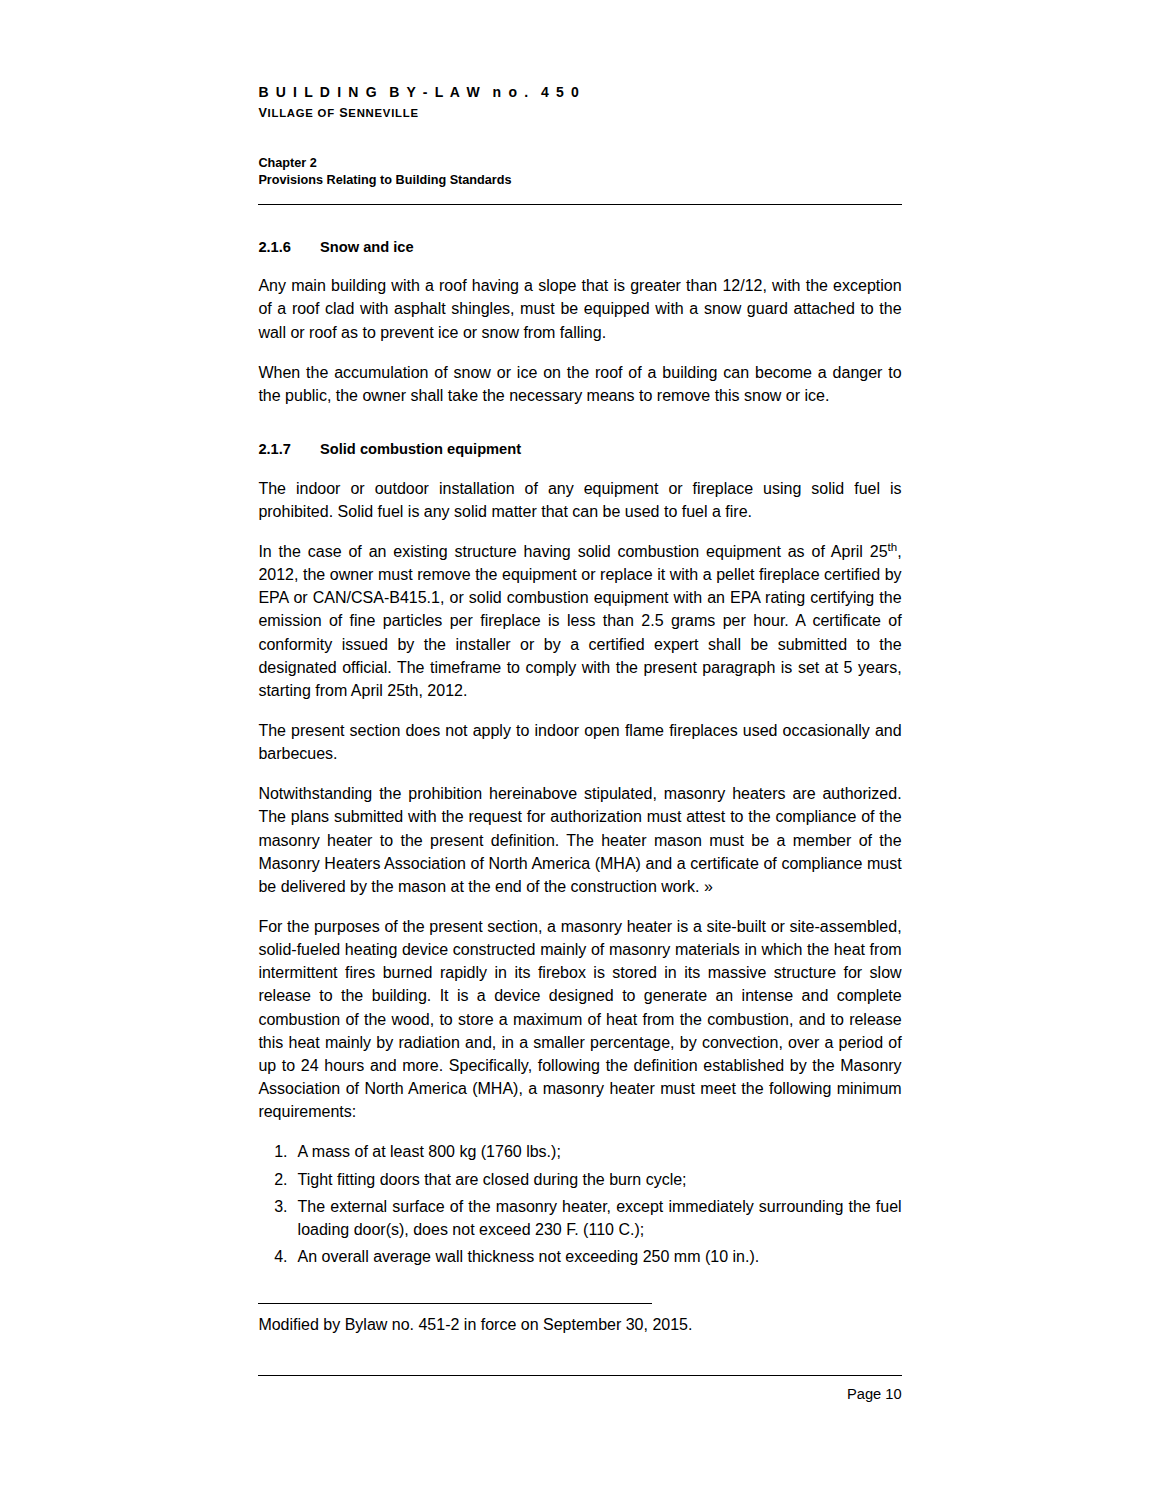B U I L D I N G B Y - L A W n o . 4 5 0
VILLAGE OF SENNEVILLE
Chapter 2
Provisions Relating to Building Standards
2.1.6 Snow and ice
Any main building with a roof having a slope that is greater than 12/12, with the exception of a roof clad with asphalt shingles, must be equipped with a snow guard attached to the wall or roof as to prevent ice or snow from falling.
When the accumulation of snow or ice on the roof of a building can become a danger to the public, the owner shall take the necessary means to remove this snow or ice.
2.1.7 Solid combustion equipment
The indoor or outdoor installation of any equipment or fireplace using solid fuel is prohibited. Solid fuel is any solid matter that can be used to fuel a fire.
In the case of an existing structure having solid combustion equipment as of April 25th, 2012, the owner must remove the equipment or replace it with a pellet fireplace certified by EPA or CAN/CSA-B415.1, or solid combustion equipment with an EPA rating certifying the emission of fine particles per fireplace is less than 2.5 grams per hour. A certificate of conformity issued by the installer or by a certified expert shall be submitted to the designated official. The timeframe to comply with the present paragraph is set at 5 years, starting from April 25th, 2012.
The present section does not apply to indoor open flame fireplaces used occasionally and barbecues.
Notwithstanding the prohibition hereinabove stipulated, masonry heaters are authorized. The plans submitted with the request for authorization must attest to the compliance of the masonry heater to the present definition. The heater mason must be a member of the Masonry Heaters Association of North America (MHA) and a certificate of compliance must be delivered by the mason at the end of the construction work. »
For the purposes of the present section, a masonry heater is a site-built or site-assembled, solid-fueled heating device constructed mainly of masonry materials in which the heat from intermittent fires burned rapidly in its firebox is stored in its massive structure for slow release to the building. It is a device designed to generate an intense and complete combustion of the wood, to store a maximum of heat from the combustion, and to release this heat mainly by radiation and, in a smaller percentage, by convection, over a period of up to 24 hours and more. Specifically, following the definition established by the Masonry Association of North America (MHA), a masonry heater must meet the following minimum requirements:
A mass of at least 800 kg (1760 lbs.);
Tight fitting doors that are closed during the burn cycle;
The external surface of the masonry heater, except immediately surrounding the fuel loading door(s), does not exceed 230 F. (110 C.);
An overall average wall thickness not exceeding 250 mm (10 in.).
Modified by Bylaw no. 451-2 in force on September 30, 2015.
Page 10